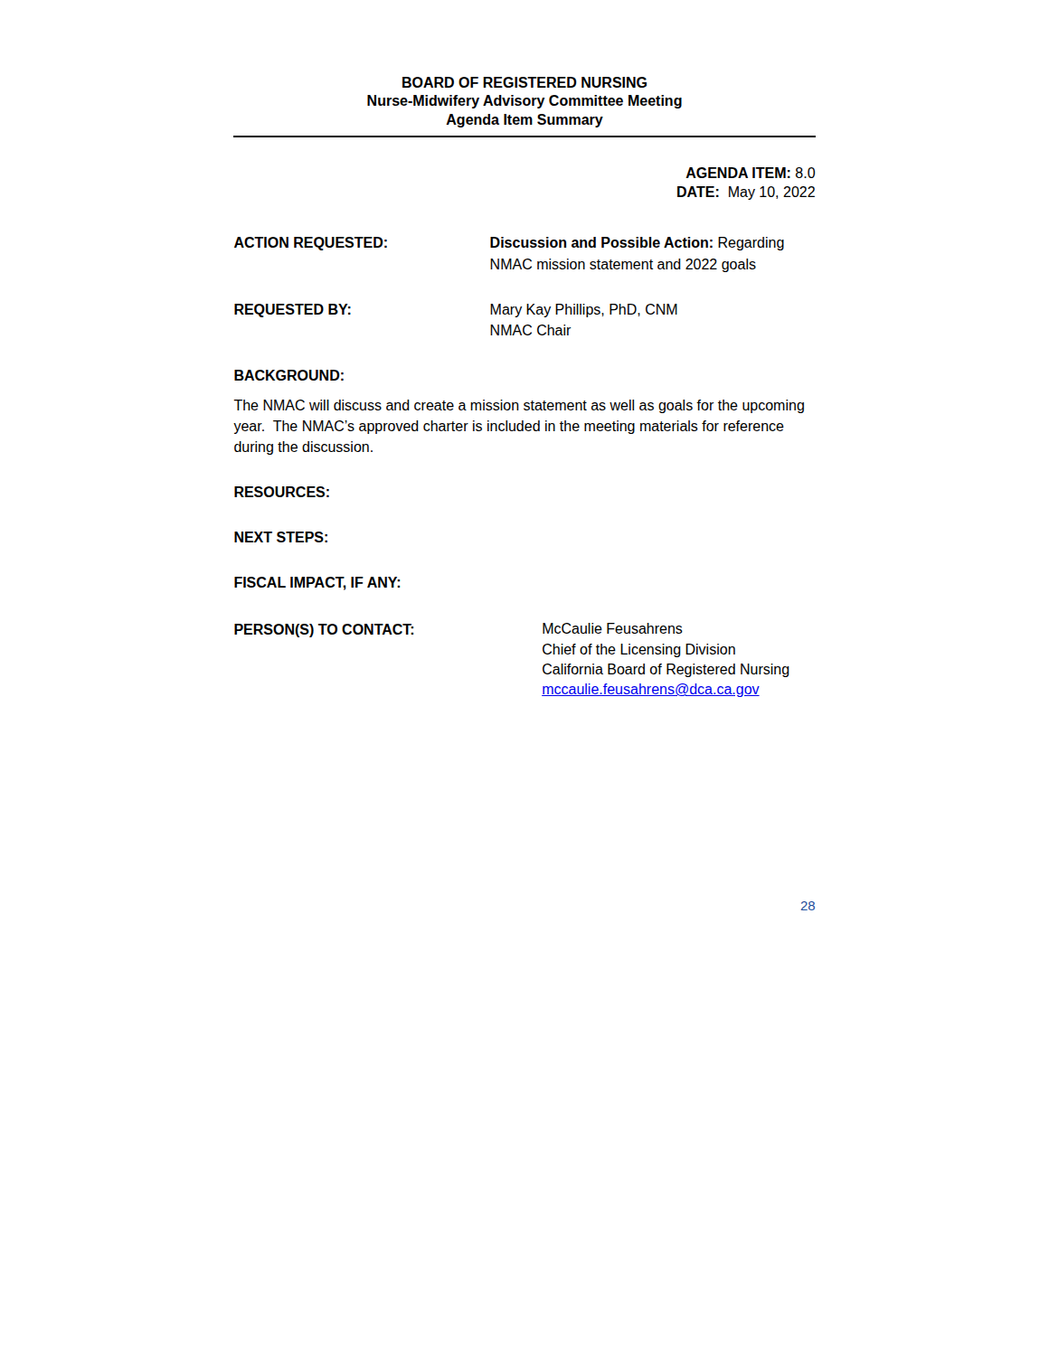BOARD OF REGISTERED NURSING Nurse-Midwifery Advisory Committee Meeting Agenda Item Summary
AGENDA ITEM: 8.0
DATE: May 10, 2022
ACTION REQUESTED:
Discussion and Possible Action: Regarding NMAC mission statement and 2022 goals
REQUESTED BY:
Mary Kay Phillips, PhD, CNM
NMAC Chair
BACKGROUND:
The NMAC will discuss and create a mission statement as well as goals for the upcoming year. The NMAC’s approved charter is included in the meeting materials for reference during the discussion.
RESOURCES:
NEXT STEPS:
FISCAL IMPACT, IF ANY:
PERSON(S) TO CONTACT:
McCaulie Feusahrens
Chief of the Licensing Division
California Board of Registered Nursing
mccaulie.feusahrens@dca.ca.gov
28